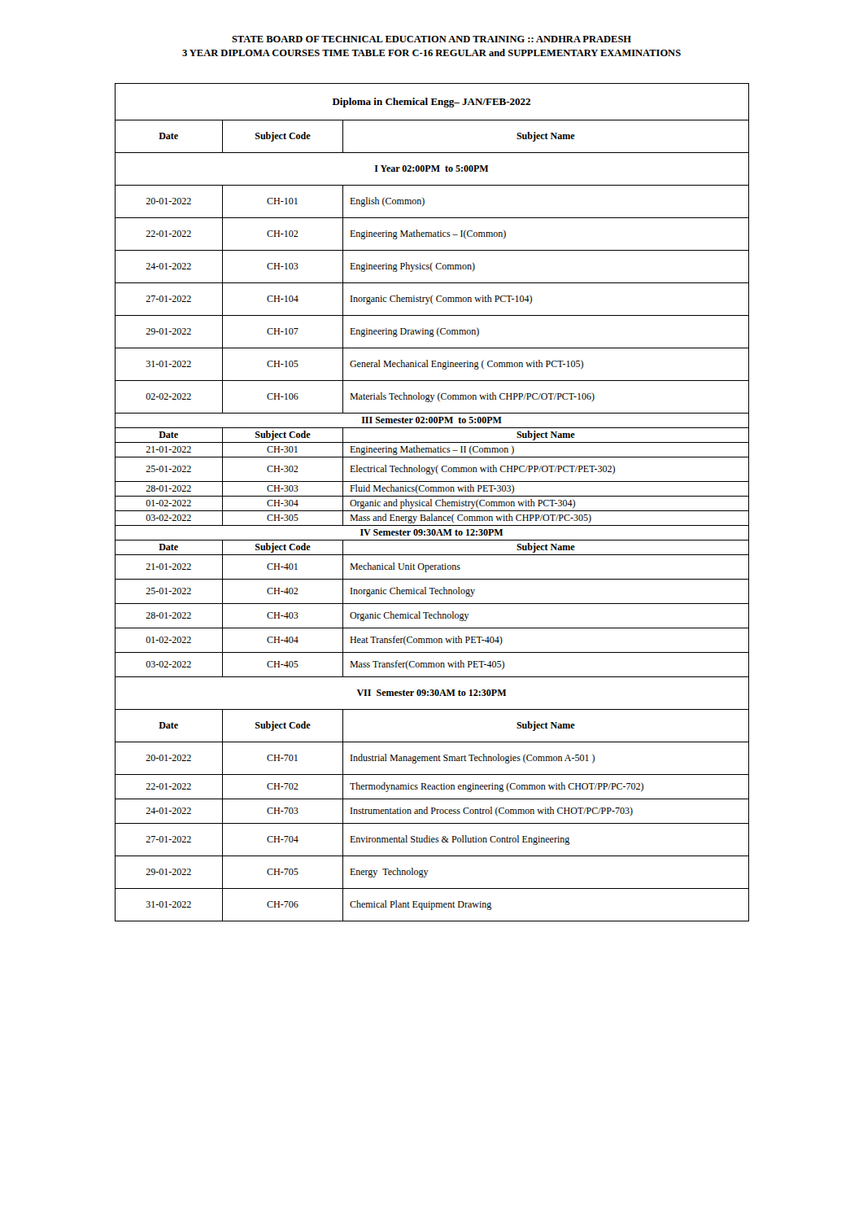STATE BOARD OF TECHNICAL EDUCATION AND TRAINING :: ANDHRA PRADESH
3 YEAR DIPLOMA COURSES TIME TABLE FOR C-16 REGULAR and SUPPLEMENTARY EXAMINATIONS
| Diploma in Chemical Engg– JAN/FEB-2022 |
| Date | Subject Code | Subject Name |
| I Year 02:00PM to 5:00PM |
| 20-01-2022 | CH-101 | English (Common) |
| 22-01-2022 | CH-102 | Engineering Mathematics – I(Common) |
| 24-01-2022 | CH-103 | Engineering Physics( Common) |
| 27-01-2022 | CH-104 | Inorganic Chemistry( Common with PCT-104) |
| 29-01-2022 | CH-107 | Engineering Drawing (Common) |
| 31-01-2022 | CH-105 | General Mechanical Engineering ( Common with PCT-105) |
| 02-02-2022 | CH-106 | Materials Technology (Common with CHPP/PC/OT/PCT-106) |
| III Semester 02:00PM to 5:00PM |
| Date | Subject Code | Subject Name |
| 21-01-2022 | CH-301 | Engineering Mathematics – II (Common ) |
| 25-01-2022 | CH-302 | Electrical Technology( Common with CHPC/PP/OT/PCT/PET-302) |
| 28-01-2022 | CH-303 | Fluid Mechanics(Common with PET-303) |
| 01-02-2022 | CH-304 | Organic and physical Chemistry(Common with PCT-304) |
| 03-02-2022 | CH-305 | Mass and Energy Balance( Common with CHPP/OT/PC-305) |
| IV Semester 09:30AM to 12:30PM |
| Date | Subject Code | Subject Name |
| 21-01-2022 | CH-401 | Mechanical Unit Operations |
| 25-01-2022 | CH-402 | Inorganic Chemical Technology |
| 28-01-2022 | CH-403 | Organic Chemical Technology |
| 01-02-2022 | CH-404 | Heat Transfer(Common with PET-404) |
| 03-02-2022 | CH-405 | Mass Transfer(Common with PET-405) |
| VII Semester 09:30AM to 12:30PM |
| Date | Subject Code | Subject Name |
| 20-01-2022 | CH-701 | Industrial Management Smart Technologies (Common A-501 ) |
| 22-01-2022 | CH-702 | Thermodynamics Reaction engineering (Common with CHOT/PP/PC-702) |
| 24-01-2022 | CH-703 | Instrumentation and Process Control (Common with CHOT/PC/PP-703) |
| 27-01-2022 | CH-704 | Environmental Studies & Pollution Control Engineering |
| 29-01-2022 | CH-705 | Energy Technology |
| 31-01-2022 | CH-706 | Chemical Plant Equipment Drawing |